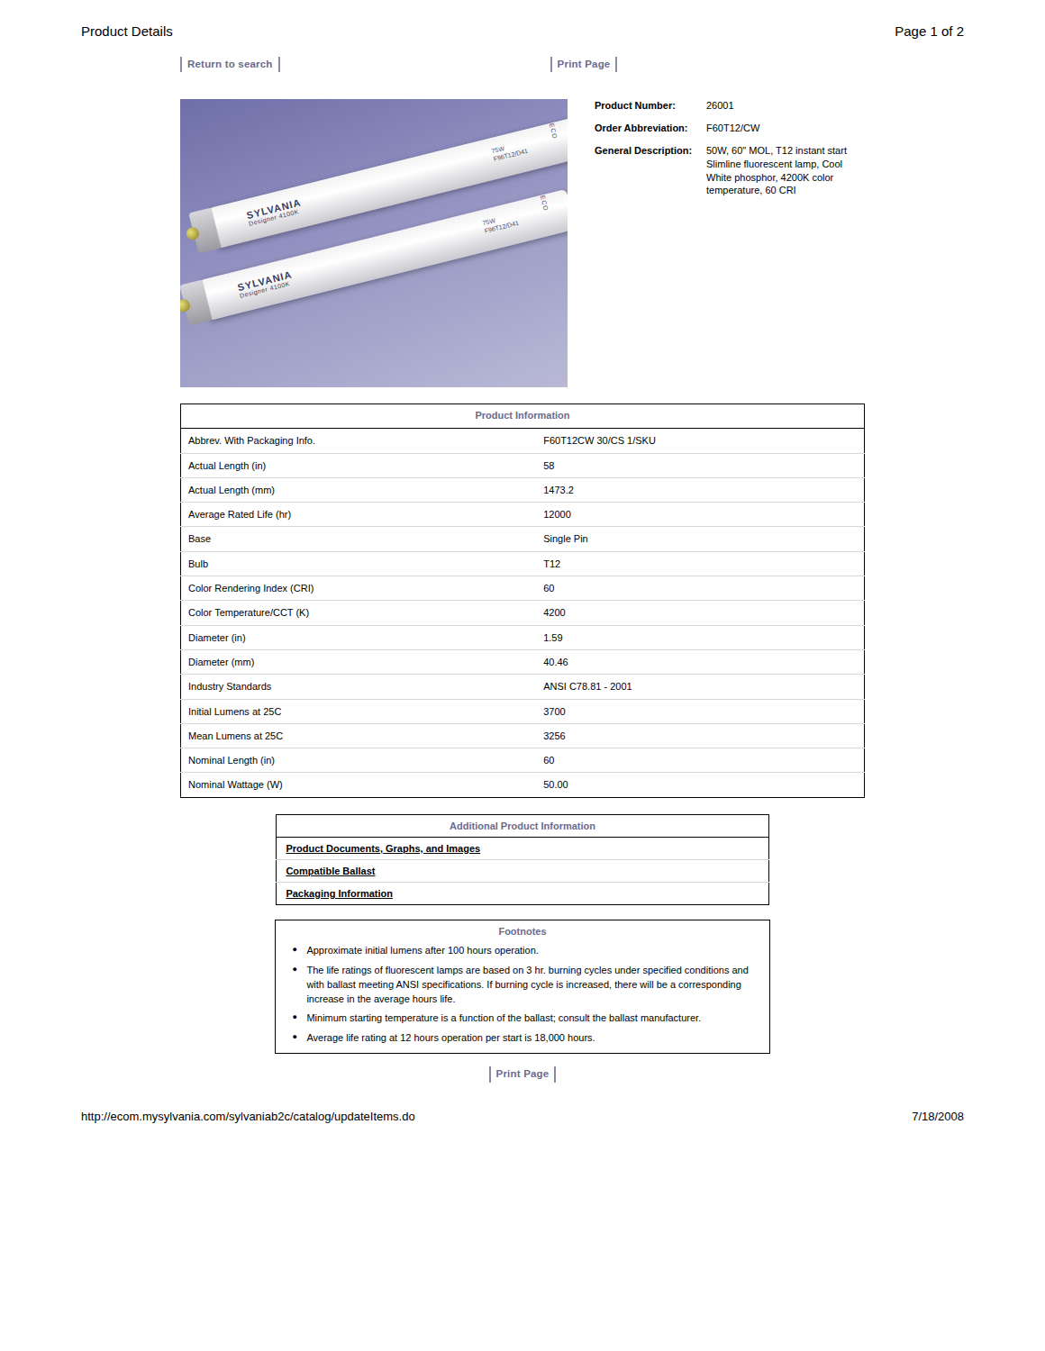Product Details Page 1 of 2
Return to search Print Page
SYLVANIADesigner 4100K
75W
F96T12/D41
ECO
SYLVANIADesigner 4100K
75W
F96T12/D41
ECO
| Product Number: | 26001 |
| Order Abbreviation: | F60T12/CW |
| General Description: | 50W, 60" MOL, T12 instant start Slimline fluorescent lamp, Cool White phosphor, 4200K color temperature, 60 CRI |
Product Information
| Abbrev. With Packaging Info. | F60T12CW 30/CS 1/SKU |
| Actual Length (in) | 58 |
| Actual Length (mm) | 1473.2 |
| Average Rated Life (hr) | 12000 |
| Base | Single Pin |
| Bulb | T12 |
| Color Rendering Index (CRI) | 60 |
| Color Temperature/CCT (K) | 4200 |
| Diameter (in) | 1.59 |
| Diameter (mm) | 40.46 |
| Industry Standards | ANSI C78.81 - 2001 |
| Initial Lumens at 25C | 3700 |
| Mean Lumens at 25C | 3256 |
| Nominal Length (in) | 60 |
| Nominal Wattage (W) | 50.00 |
Additional Product Information
| Product Documents, Graphs, and Images |
| Compatible Ballast |
| Packaging Information |
Footnotes
Approximate initial lumens after 100 hours operation.
The life ratings of fluorescent lamps are based on 3 hr. burning cycles under specified conditions and with ballast meeting ANSI specifications. If burning cycle is increased, there will be a corresponding increase in the average hours life.
Minimum starting temperature is a function of the ballast; consult the ballast manufacturer.
Average life rating at 12 hours operation per start is 18,000 hours.
Print Page
http://ecom.mysylvania.com/sylvaniab2c/catalog/updateItems.do 7/18/2008